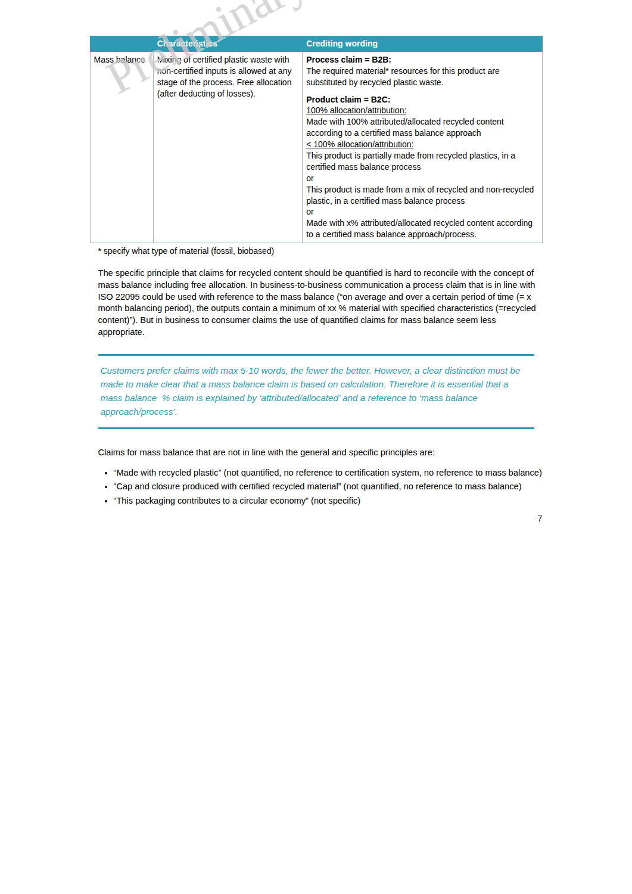Preliminary guidance
| | Characteristics | Crediting wording |
| --- | --- | --- |
| Mass balance | Mixing of certified plastic waste with non-certified inputs is allowed at any stage of the process. Free allocation (after deducting of losses). | Process claim = B2B: The required material* resources for this product are substituted by recycled plastic waste. Product claim = B2C: 100% allocation/attribution: Made with 100% attributed/allocated recycled content according to a certified mass balance approach < 100% allocation/attribution: This product is partially made from recycled plastics, in a certified mass balance process or This product is made from a mix of recycled and non-recycled plastic, in a certified mass balance process or Made with x% attributed/allocated recycled content according to a certified mass balance approach/process. |
* specify what type of material (fossil, biobased)
The specific principle that claims for recycled content should be quantified is hard to reconcile with the concept of mass balance including free allocation. In business-to-business communication a process claim that is in line with ISO 22095 could be used with reference to the mass balance (“on average and over a certain period of time (= x month balancing period), the outputs contain a minimum of xx % material with specified characteristics (=recycled content)”). But in business to consumer claims the use of quantified claims for mass balance seem less appropriate.
Customers prefer claims with max 5-10 words, the fewer the better. However, a clear distinction must be made to make clear that a mass balance claim is based on calculation. Therefore it is essential that a mass balance % claim is explained by ‘attributed/allocated’ and a reference to ‘mass balance approach/process’.
Claims for mass balance that are not in line with the general and specific principles are:
“Made with recycled plastic” (not quantified, no reference to certification system, no reference to mass balance)
“Cap and closure produced with certified recycled material” (not quantified, no reference to mass balance)
“This packaging contributes to a circular economy” (not specific)
7